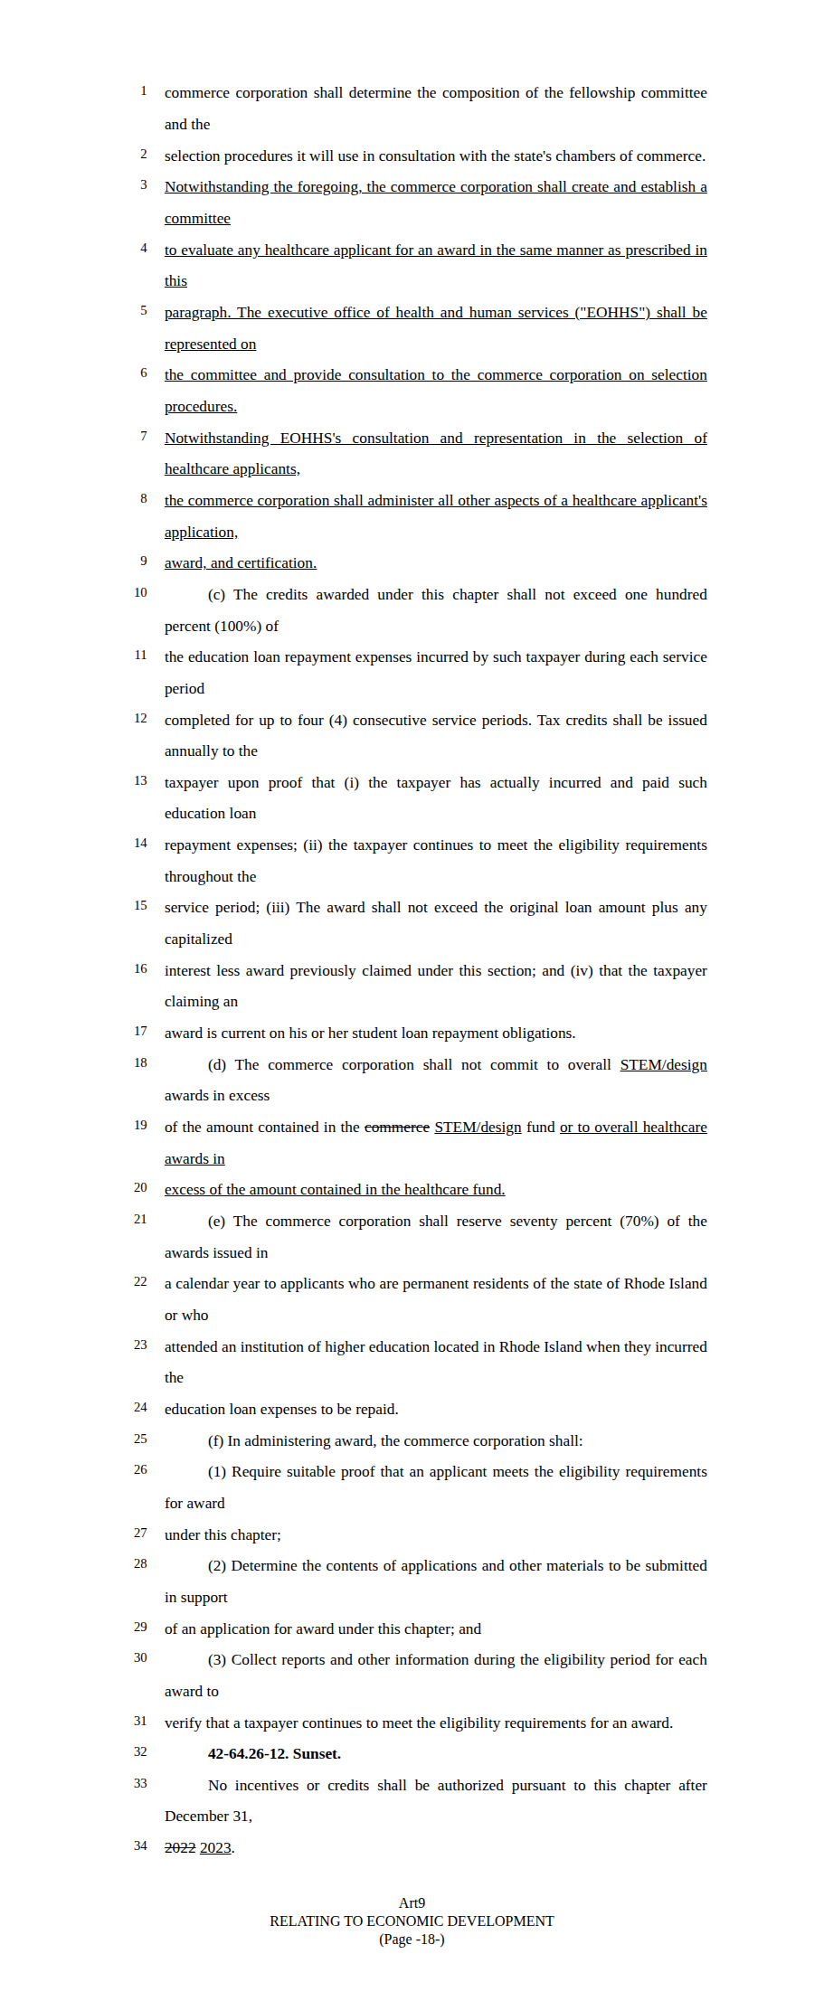commerce corporation shall determine the composition of the fellowship committee and the
selection procedures it will use in consultation with the state's chambers of commerce.
Notwithstanding the foregoing, the commerce corporation shall create and establish a committee
to evaluate any healthcare applicant for an award in the same manner as prescribed in this
paragraph. The executive office of health and human services ("EOHHS") shall be represented on
the committee and provide consultation to the commerce corporation on selection procedures.
Notwithstanding EOHHS's consultation and representation in the selection of healthcare applicants,
the commerce corporation shall administer all other aspects of a healthcare applicant's application,
award, and certification.
(c) The credits awarded under this chapter shall not exceed one hundred percent (100%) of
the education loan repayment expenses incurred by such taxpayer during each service period
completed for up to four (4) consecutive service periods. Tax credits shall be issued annually to the
taxpayer upon proof that (i) the taxpayer has actually incurred and paid such education loan
repayment expenses; (ii) the taxpayer continues to meet the eligibility requirements throughout the
service period; (iii) The award shall not exceed the original loan amount plus any capitalized
interest less award previously claimed under this section; and (iv) that the taxpayer claiming an
award is current on his or her student loan repayment obligations.
(d) The commerce corporation shall not commit to overall STEM/design awards in excess
of the amount contained in the commerce STEM/design fund or to overall healthcare awards in
excess of the amount contained in the healthcare fund.
(e) The commerce corporation shall reserve seventy percent (70%) of the awards issued in
a calendar year to applicants who are permanent residents of the state of Rhode Island or who
attended an institution of higher education located in Rhode Island when they incurred the
education loan expenses to be repaid.
(f) In administering award, the commerce corporation shall:
(1) Require suitable proof that an applicant meets the eligibility requirements for award
under this chapter;
(2) Determine the contents of applications and other materials to be submitted in support
of an application for award under this chapter; and
(3) Collect reports and other information during the eligibility period for each award to
verify that a taxpayer continues to meet the eligibility requirements for an award.
42-64.26-12. Sunset.
No incentives or credits shall be authorized pursuant to this chapter after December 31,
2022 2023.
Art9
RELATING TO ECONOMIC DEVELOPMENT
(Page -18-)